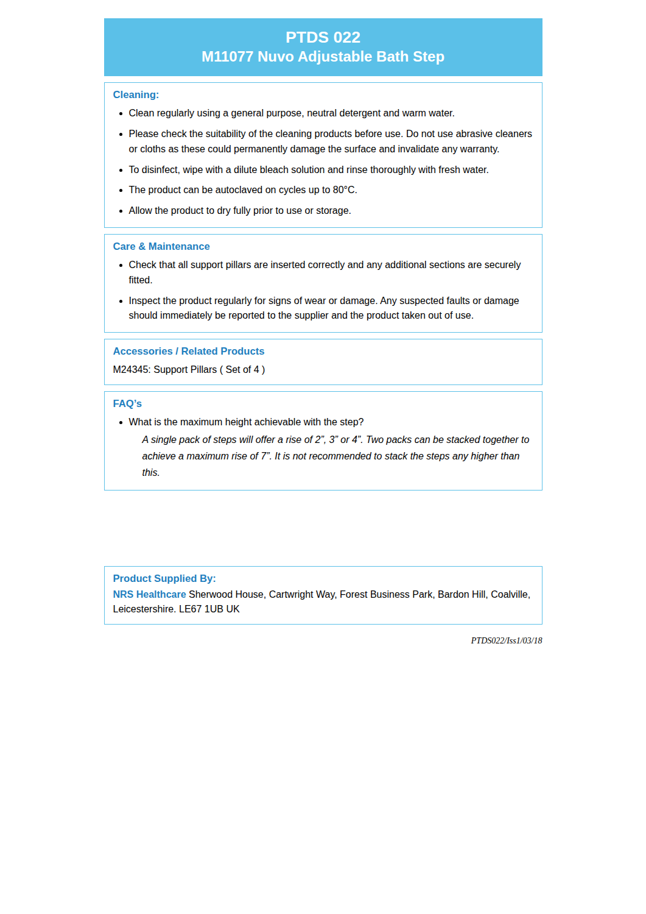PTDS 022
M11077 Nuvo Adjustable Bath Step
Cleaning:
Clean regularly using a general purpose, neutral detergent and warm water.
Please check the suitability of the cleaning products before use. Do not use abrasive cleaners or cloths as these could permanently damage the surface and invalidate any warranty.
To disinfect, wipe with a dilute bleach solution and rinse thoroughly with fresh water.
The product can be autoclaved on cycles up to 80°C.
Allow the product to dry fully prior to use or storage.
Care & Maintenance
Check that all support pillars are inserted correctly and any additional sections are securely fitted.
Inspect the product regularly for signs of wear or damage. Any suspected faults or damage should immediately be reported to the supplier and the product taken out of use.
Accessories / Related Products
M24345: Support Pillars ( Set of 4 )
FAQ’s
What is the maximum height achievable with the step? A single pack of steps will offer a rise of 2”, 3” or 4”. Two packs can be stacked together to achieve a maximum rise of 7”. It is not recommended to stack the steps any higher than this.
Product Supplied By:
NRS Healthcare Sherwood House, Cartwright Way, Forest Business Park, Bardon Hill, Coalville, Leicestershire. LE67 1UB UK
PTDS022/Iss1/03/18